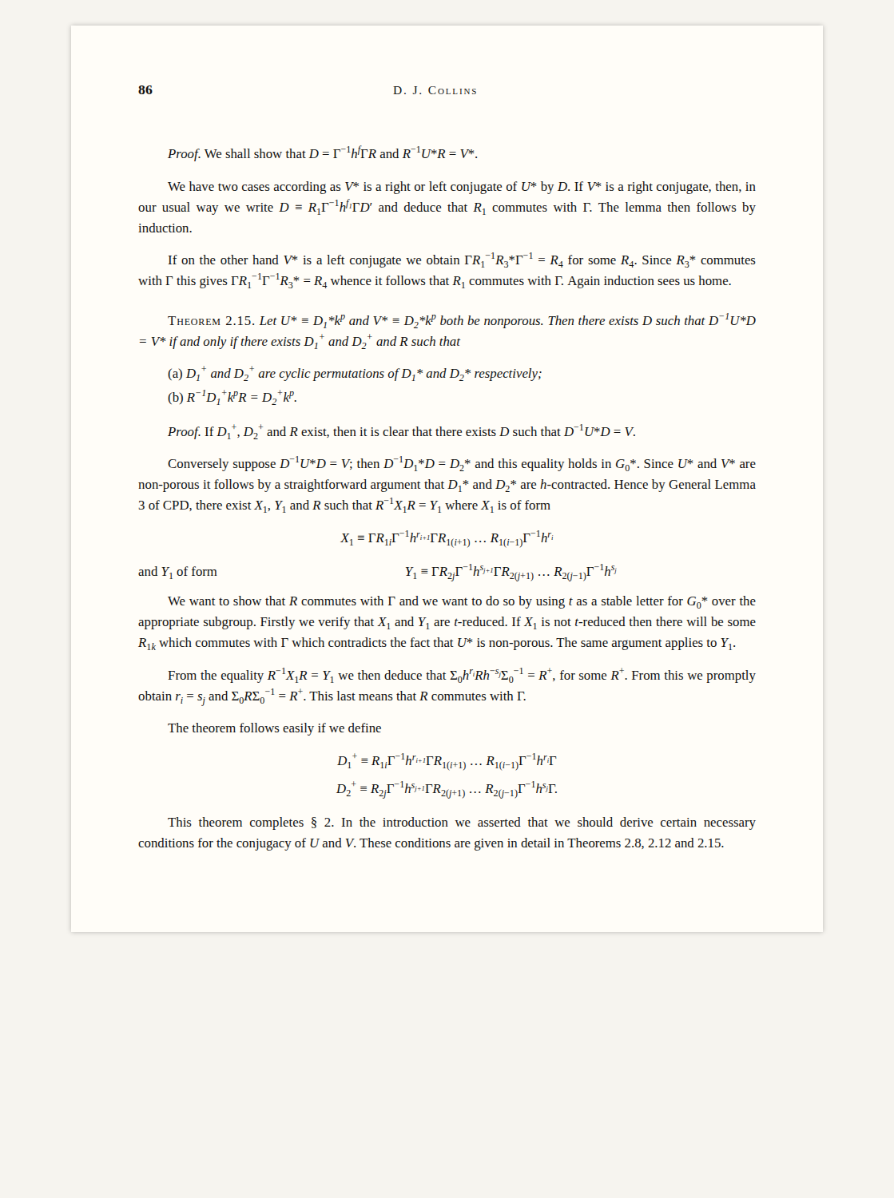86 D. J. Collins
Proof. We shall show that D = Γ−1hfΓR and R−1U*R = V*.
We have two cases according as V* is a right or left conjugate of U* by D. If V* is a right conjugate, then, in our usual way we write D ≡ R1Γ−1hf1ΓD′ and deduce that R1 commutes with Γ. The lemma then follows by induction.
If on the other hand V* is a left conjugate we obtain ΓR1−1R3*Γ−1 = R4 for some R4. Since R3* commutes with Γ this gives ΓR1−1Γ−1R3* = R4 whence it follows that R1 commutes with Γ. Again induction sees us home.
Theorem 2.15. Let U* ≡ D1*kp and V* ≡ D2*kp both be nonporous. Then there exists D such that D−1U*D = V* if and only if there exists D1+ and D2+ and R such that
(a) D1+ and D2+ are cyclic permutations of D1* and D2* respectively;
(b) R−1D1+kpR = D2+kp.
Proof. If D1+, D2+ and R exist, then it is clear that there exists D such that D−1U*D = V.
Conversely suppose D−1U*D = V; then D−1D1*D = D2* and this equality holds in G0*. Since U* and V* are non-porous it follows by a straightforward argument that D1* and D2* are h-contracted. Hence by General Lemma 3 of CPD, there exist X1, Y1 and R such that R−1X1R = Y1 where X1 is of form
X1 ≡ ΓR1iΓ−1hri+1ΓR1(i+1) … R1(i−1)Γ−1hri
and Y1 of form Y1 ≡ ΓR2jΓ−1hsj+1ΓR2(j+1) … R2(j−1)Γ−1hsj
We want to show that R commutes with Γ and we want to do so by using t as a stable letter for G0* over the appropriate subgroup. Firstly we verify that X1 and Y1 are t-reduced. If X1 is not t-reduced then there will be some R1k which commutes with Γ which contradicts the fact that U* is non-porous. The same argument applies to Y1.
From the equality R−1X1R = Y1 we then deduce that Σ0hriRh−sjΣ0−1 = R+, for some R+. From this we promptly obtain ri = sj and Σ0RΣ0−1 = R+. This last means that R commutes with Γ.
The theorem follows easily if we define
D1+ ≡ R1iΓ−1hri+1ΓR1(i+1) … R1(i−1)Γ−1hriΓ D2+ ≡ R2jΓ−1hsj+1ΓR2(j+1) … R2(j−1)Γ−1hsjΓ.
This theorem completes § 2. In the introduction we asserted that we should derive certain necessary conditions for the conjugacy of U and V. These conditions are given in detail in Theorems 2.8, 2.12 and 2.15.